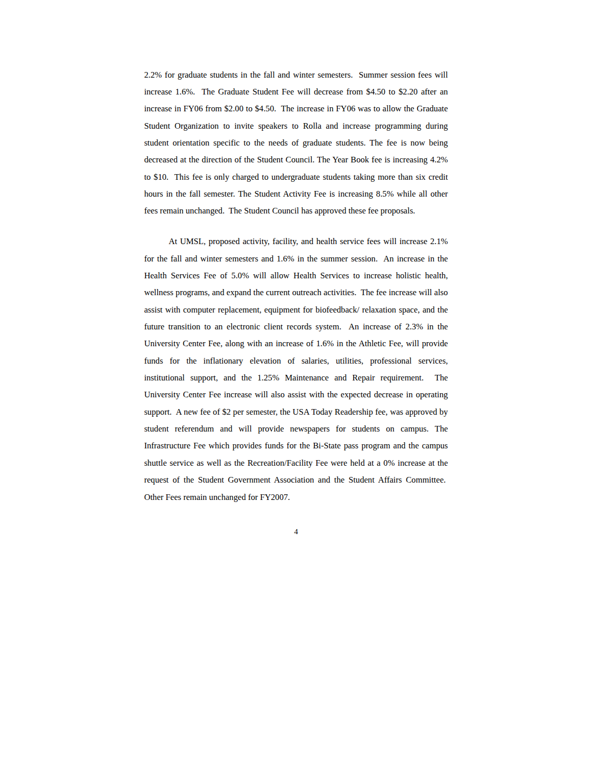2.2% for graduate students in the fall and winter semesters. Summer session fees will increase 1.6%. The Graduate Student Fee will decrease from $4.50 to $2.20 after an increase in FY06 from $2.00 to $4.50. The increase in FY06 was to allow the Graduate Student Organization to invite speakers to Rolla and increase programming during student orientation specific to the needs of graduate students. The fee is now being decreased at the direction of the Student Council. The Year Book fee is increasing 4.2% to $10. This fee is only charged to undergraduate students taking more than six credit hours in the fall semester. The Student Activity Fee is increasing 8.5% while all other fees remain unchanged. The Student Council has approved these fee proposals.
At UMSL, proposed activity, facility, and health service fees will increase 2.1% for the fall and winter semesters and 1.6% in the summer session. An increase in the Health Services Fee of 5.0% will allow Health Services to increase holistic health, wellness programs, and expand the current outreach activities. The fee increase will also assist with computer replacement, equipment for biofeedback/ relaxation space, and the future transition to an electronic client records system. An increase of 2.3% in the University Center Fee, along with an increase of 1.6% in the Athletic Fee, will provide funds for the inflationary elevation of salaries, utilities, professional services, institutional support, and the 1.25% Maintenance and Repair requirement. The University Center Fee increase will also assist with the expected decrease in operating support. A new fee of $2 per semester, the USA Today Readership fee, was approved by student referendum and will provide newspapers for students on campus. The Infrastructure Fee which provides funds for the Bi-State pass program and the campus shuttle service as well as the Recreation/Facility Fee were held at a 0% increase at the request of the Student Government Association and the Student Affairs Committee. Other Fees remain unchanged for FY2007.
4